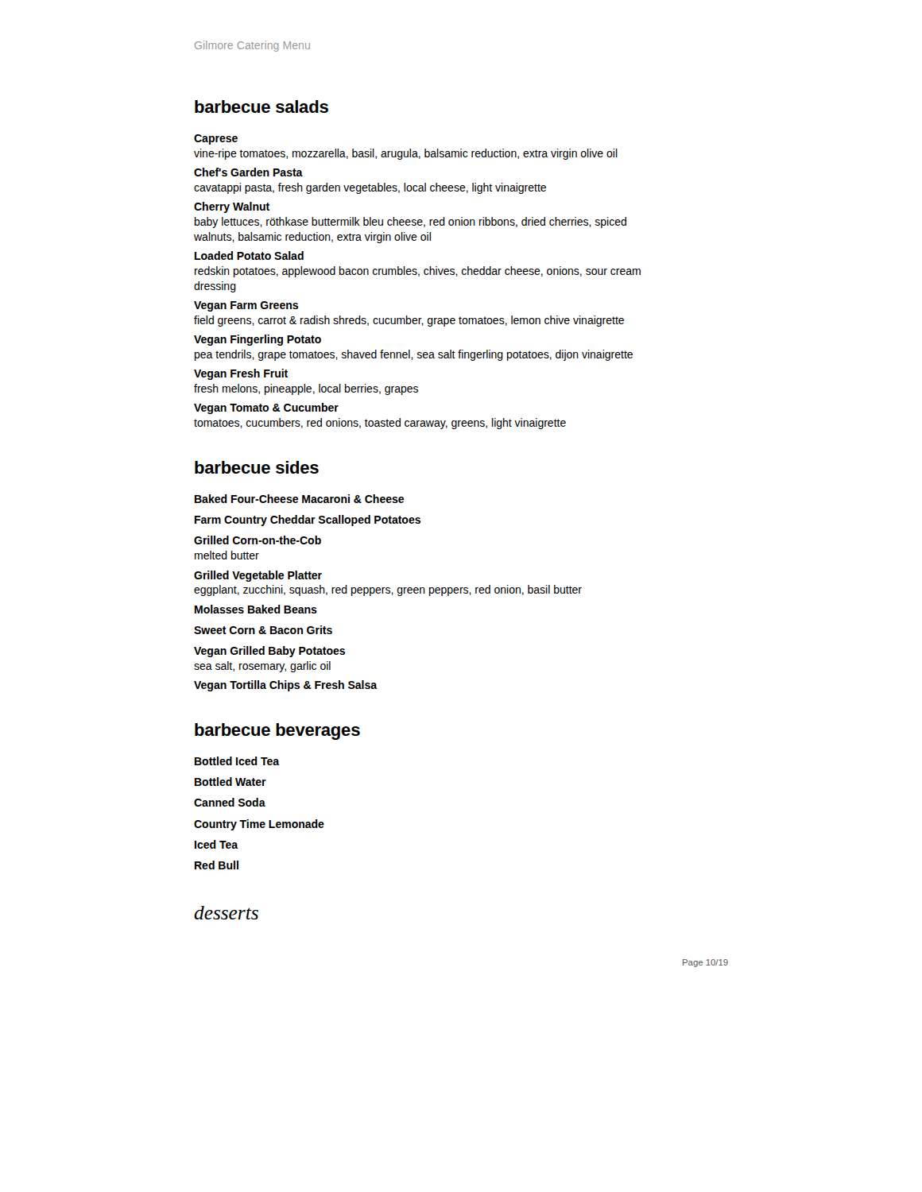Gilmore Catering Menu
barbecue salads
Caprese
vine-ripe tomatoes, mozzarella, basil, arugula, balsamic reduction, extra virgin olive oil
Chef's Garden Pasta
cavatappi pasta, fresh garden vegetables, local cheese, light vinaigrette
Cherry Walnut
baby lettuces, röthkase buttermilk bleu cheese, red onion ribbons, dried cherries, spiced walnuts, balsamic reduction, extra virgin olive oil
Loaded Potato Salad
redskin potatoes, applewood bacon crumbles, chives, cheddar cheese, onions, sour cream dressing
Vegan Farm Greens
field greens, carrot & radish shreds, cucumber, grape tomatoes, lemon chive vinaigrette
Vegan Fingerling Potato
pea tendrils, grape tomatoes, shaved fennel, sea salt fingerling potatoes, dijon vinaigrette
Vegan Fresh Fruit
fresh melons, pineapple, local berries, grapes
Vegan Tomato & Cucumber
tomatoes, cucumbers, red onions, toasted caraway, greens, light vinaigrette
barbecue sides
Baked Four-Cheese Macaroni & Cheese
Farm Country Cheddar Scalloped Potatoes
Grilled Corn-on-the-Cob
melted butter
Grilled Vegetable Platter
eggplant, zucchini, squash, red peppers, green peppers, red onion, basil butter
Molasses Baked Beans
Sweet Corn & Bacon Grits
Vegan Grilled Baby Potatoes
sea salt, rosemary, garlic oil
Vegan Tortilla Chips & Fresh Salsa
barbecue beverages
Bottled Iced Tea
Bottled Water
Canned Soda
Country Time Lemonade
Iced Tea
Red Bull
desserts
Page 10/19